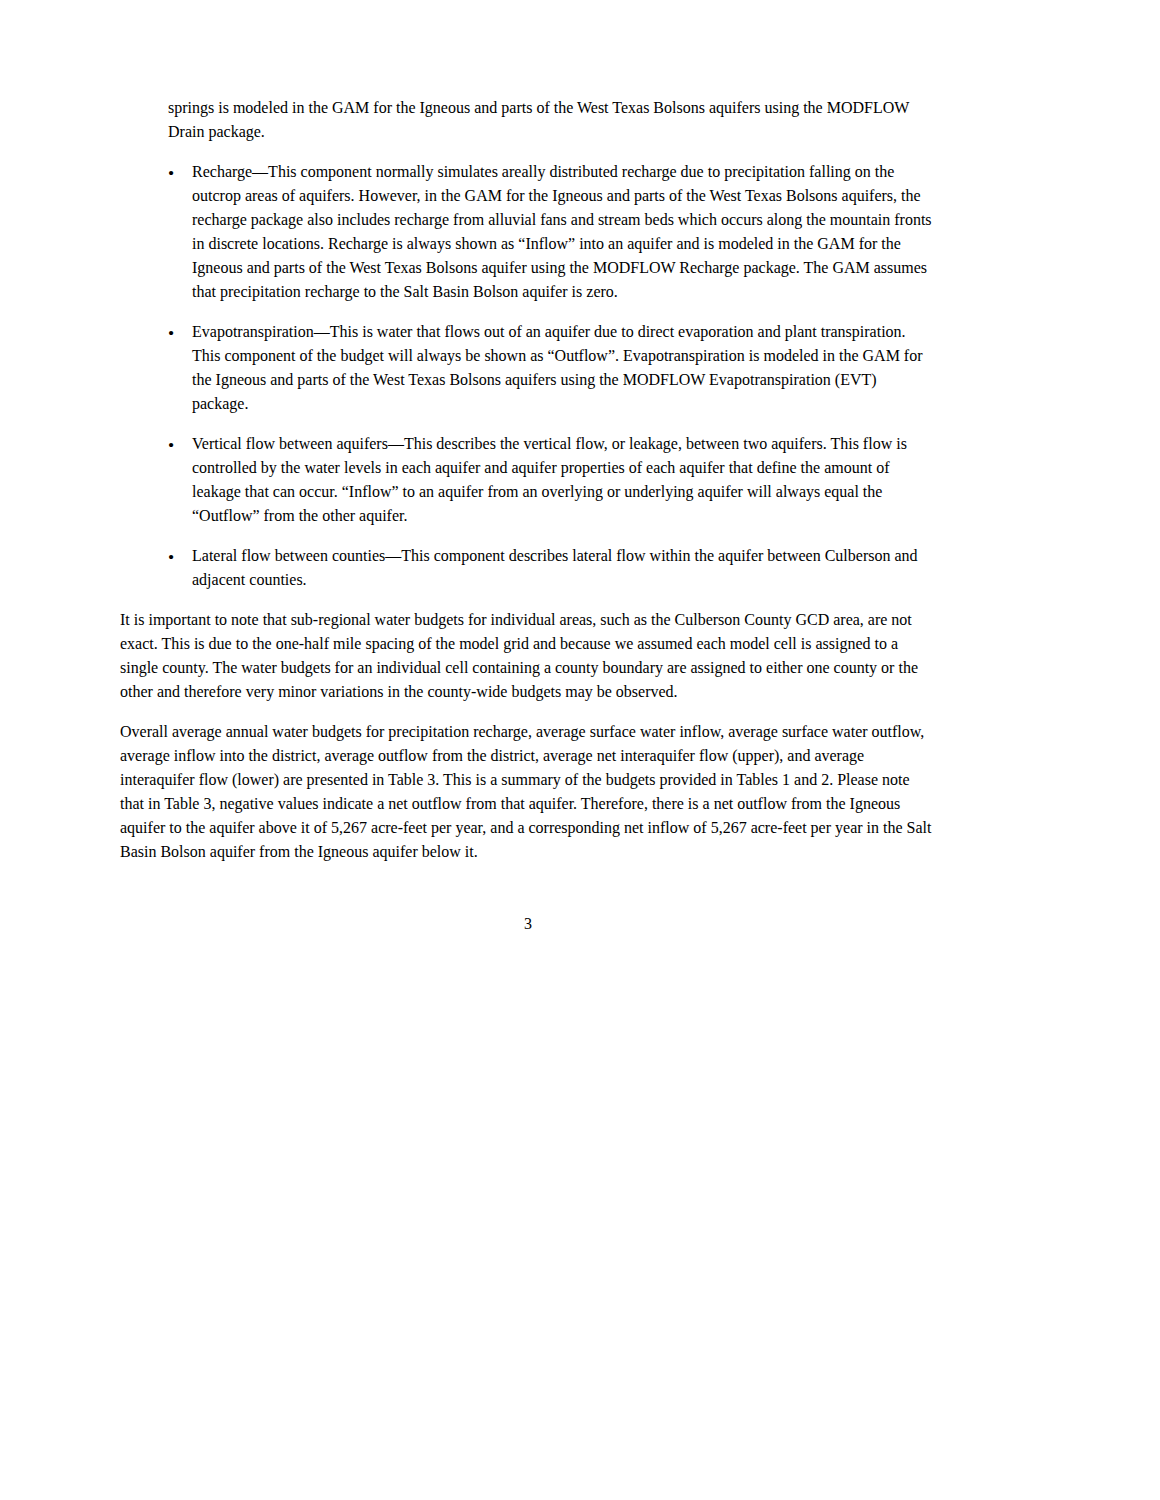springs is modeled in the GAM for the Igneous and parts of the West Texas Bolsons aquifers using the MODFLOW Drain package.
Recharge—This component normally simulates areally distributed recharge due to precipitation falling on the outcrop areas of aquifers. However, in the GAM for the Igneous and parts of the West Texas Bolsons aquifers, the recharge package also includes recharge from alluvial fans and stream beds which occurs along the mountain fronts in discrete locations. Recharge is always shown as “Inflow” into an aquifer and is modeled in the GAM for the Igneous and parts of the West Texas Bolsons aquifer using the MODFLOW Recharge package. The GAM assumes that precipitation recharge to the Salt Basin Bolson aquifer is zero.
Evapotranspiration—This is water that flows out of an aquifer due to direct evaporation and plant transpiration. This component of the budget will always be shown as “Outflow”. Evapotranspiration is modeled in the GAM for the Igneous and parts of the West Texas Bolsons aquifers using the MODFLOW Evapotranspiration (EVT) package.
Vertical flow between aquifers—This describes the vertical flow, or leakage, between two aquifers. This flow is controlled by the water levels in each aquifer and aquifer properties of each aquifer that define the amount of leakage that can occur. “Inflow” to an aquifer from an overlying or underlying aquifer will always equal the “Outflow” from the other aquifer.
Lateral flow between counties—This component describes lateral flow within the aquifer between Culberson and adjacent counties.
It is important to note that sub-regional water budgets for individual areas, such as the Culberson County GCD area, are not exact. This is due to the one-half mile spacing of the model grid and because we assumed each model cell is assigned to a single county. The water budgets for an individual cell containing a county boundary are assigned to either one county or the other and therefore very minor variations in the county-wide budgets may be observed.
Overall average annual water budgets for precipitation recharge, average surface water inflow, average surface water outflow, average inflow into the district, average outflow from the district, average net interaquifer flow (upper), and average interaquifer flow (lower) are presented in Table 3. This is a summary of the budgets provided in Tables 1 and 2. Please note that in Table 3, negative values indicate a net outflow from that aquifer. Therefore, there is a net outflow from the Igneous aquifer to the aquifer above it of 5,267 acre-feet per year, and a corresponding net inflow of 5,267 acre-feet per year in the Salt Basin Bolson aquifer from the Igneous aquifer below it.
3